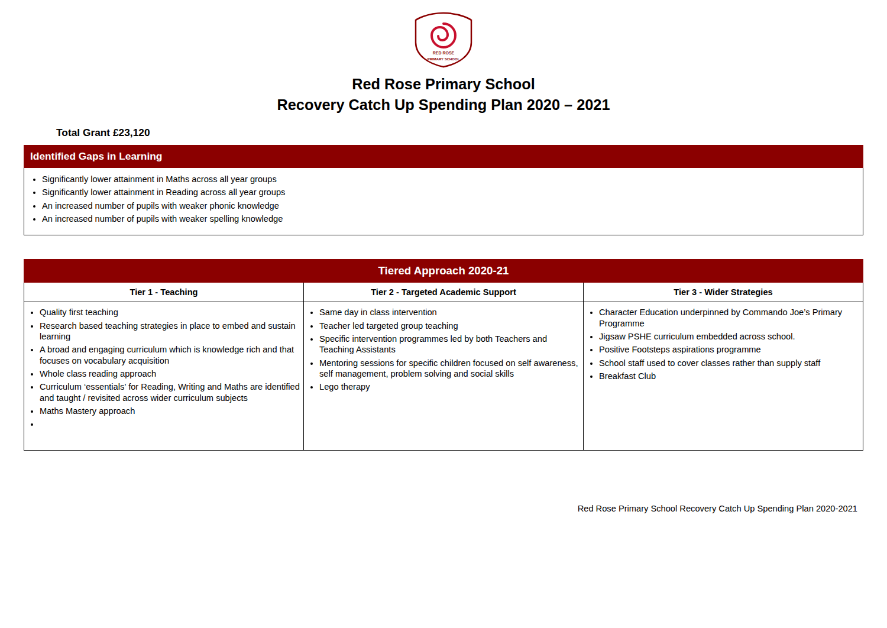RED ROSE PRIMARY SCHOOL
Red Rose Primary School
Recovery Catch Up Spending Plan 2020 – 2021
Total Grant £23,120
| Identified Gaps in Learning |
| --- |
| Significantly lower attainment in Maths across all year groups Significantly lower attainment in Reading across all year groups An increased number of pupils with weaker phonic knowledge An increased number of pupils with weaker spelling knowledge |
| Tiered Approach 2020-21 |
| --- |
| Tier 1 - Teaching | Tier 2 - Targeted Academic Support | Tier 3 - Wider Strategies |
| Quality first teaching Research based teaching strategies in place to embed and sustain learning A broad and engaging curriculum which is knowledge rich and that focuses on vocabulary acquisition Whole class reading approach Curriculum ‘essentials’ for Reading, Writing and Maths are identified and taught / revisited across wider curriculum subjects Maths Mastery approach | Same day in class intervention Teacher led targeted group teaching Specific intervention programmes led by both Teachers and Teaching Assistants Mentoring sessions for specific children focused on self awareness, self management, problem solving and social skills Lego therapy | Character Education underpinned by Commando Joe’s Primary Programme Jigsaw PSHE curriculum embedded across school. Positive Footsteps aspirations programme School staff used to cover classes rather than supply staff Breakfast Club |
Red Rose Primary School Recovery Catch Up Spending Plan 2020-2021